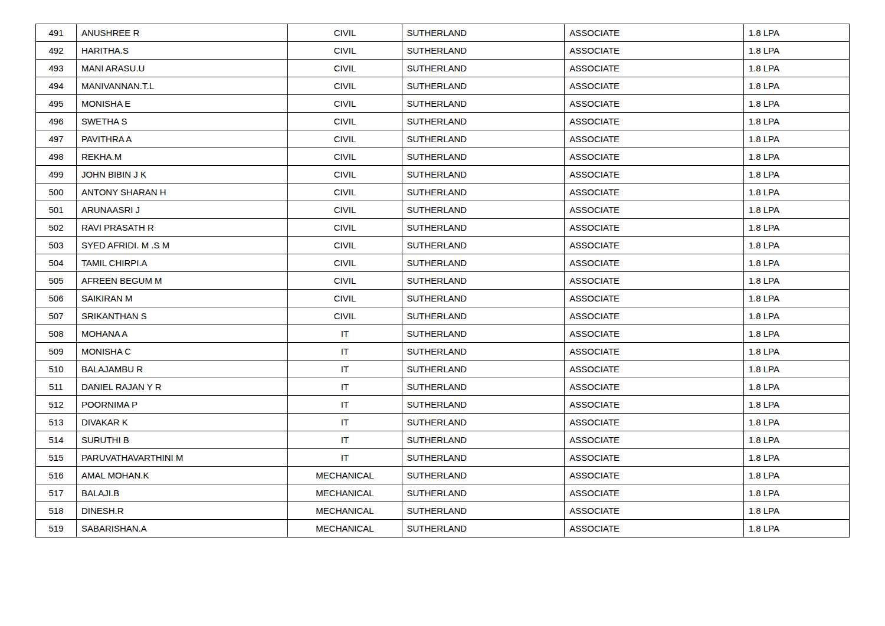| 491 | ANUSHREE R | CIVIL | SUTHERLAND | ASSOCIATE | 1.8 LPA |
| 492 | HARITHA.S | CIVIL | SUTHERLAND | ASSOCIATE | 1.8 LPA |
| 493 | MANI ARASU.U | CIVIL | SUTHERLAND | ASSOCIATE | 1.8 LPA |
| 494 | MANIVANNAN.T.L | CIVIL | SUTHERLAND | ASSOCIATE | 1.8 LPA |
| 495 | MONISHA E | CIVIL | SUTHERLAND | ASSOCIATE | 1.8 LPA |
| 496 | SWETHA S | CIVIL | SUTHERLAND | ASSOCIATE | 1.8 LPA |
| 497 | PAVITHRA A | CIVIL | SUTHERLAND | ASSOCIATE | 1.8 LPA |
| 498 | REKHA.M | CIVIL | SUTHERLAND | ASSOCIATE | 1.8 LPA |
| 499 | JOHN BIBIN J K | CIVIL | SUTHERLAND | ASSOCIATE | 1.8 LPA |
| 500 | ANTONY SHARAN H | CIVIL | SUTHERLAND | ASSOCIATE | 1.8 LPA |
| 501 | ARUNAASRI J | CIVIL | SUTHERLAND | ASSOCIATE | 1.8 LPA |
| 502 | RAVI PRASATH R | CIVIL | SUTHERLAND | ASSOCIATE | 1.8 LPA |
| 503 | SYED AFRIDI. M .S M | CIVIL | SUTHERLAND | ASSOCIATE | 1.8 LPA |
| 504 | TAMIL CHIRPI.A | CIVIL | SUTHERLAND | ASSOCIATE | 1.8 LPA |
| 505 | AFREEN BEGUM M | CIVIL | SUTHERLAND | ASSOCIATE | 1.8 LPA |
| 506 | SAIKIRAN M | CIVIL | SUTHERLAND | ASSOCIATE | 1.8 LPA |
| 507 | SRIKANTHAN S | CIVIL | SUTHERLAND | ASSOCIATE | 1.8 LPA |
| 508 | MOHANA A | IT | SUTHERLAND | ASSOCIATE | 1.8 LPA |
| 509 | MONISHA C | IT | SUTHERLAND | ASSOCIATE | 1.8 LPA |
| 510 | BALAJAMBU R | IT | SUTHERLAND | ASSOCIATE | 1.8 LPA |
| 511 | DANIEL RAJAN Y R | IT | SUTHERLAND | ASSOCIATE | 1.8 LPA |
| 512 | POORNIMA P | IT | SUTHERLAND | ASSOCIATE | 1.8 LPA |
| 513 | DIVAKAR K | IT | SUTHERLAND | ASSOCIATE | 1.8 LPA |
| 514 | SURUTHI B | IT | SUTHERLAND | ASSOCIATE | 1.8 LPA |
| 515 | PARUVATHAVARTHINI M | IT | SUTHERLAND | ASSOCIATE | 1.8 LPA |
| 516 | AMAL MOHAN.K | MECHANICAL | SUTHERLAND | ASSOCIATE | 1.8 LPA |
| 517 | BALAJI.B | MECHANICAL | SUTHERLAND | ASSOCIATE | 1.8 LPA |
| 518 | DINESH.R | MECHANICAL | SUTHERLAND | ASSOCIATE | 1.8 LPA |
| 519 | SABARISHAN.A | MECHANICAL | SUTHERLAND | ASSOCIATE | 1.8 LPA |